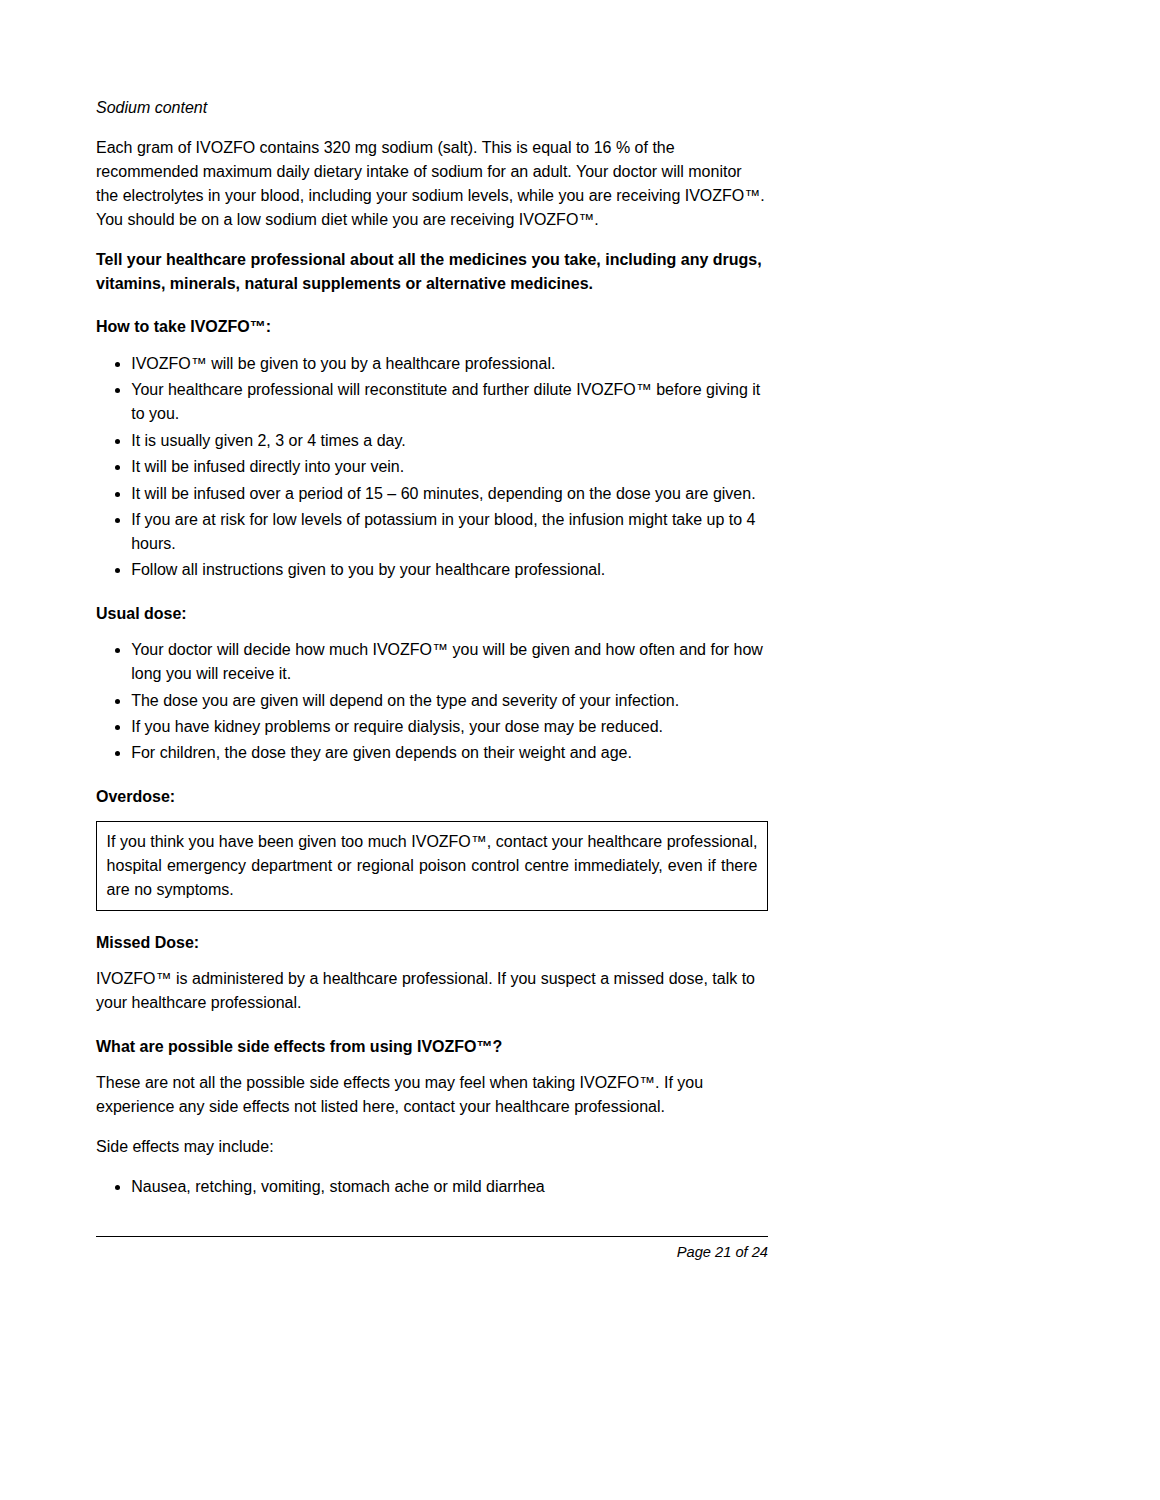Sodium content
Each gram of IVOZFO contains 320 mg sodium (salt). This is equal to 16 % of the recommended maximum daily dietary intake of sodium for an adult. Your doctor will monitor the electrolytes in your blood, including your sodium levels, while you are receiving IVOZFO™. You should be on a low sodium diet while you are receiving IVOZFO™.
Tell your healthcare professional about all the medicines you take, including any drugs, vitamins, minerals, natural supplements or alternative medicines.
How to take IVOZFO™:
IVOZFO™ will be given to you by a healthcare professional.
Your healthcare professional will reconstitute and further dilute IVOZFO™ before giving it to you.
It is usually given 2, 3 or 4 times a day.
It will be infused directly into your vein.
It will be infused over a period of 15 – 60 minutes, depending on the dose you are given.
If you are at risk for low levels of potassium in your blood, the infusion might take up to 4 hours.
Follow all instructions given to you by your healthcare professional.
Usual dose:
Your doctor will decide how much IVOZFO™ you will be given and how often and for how long you will receive it.
The dose you are given will depend on the type and severity of your infection.
If you have kidney problems or require dialysis, your dose may be reduced.
For children, the dose they are given depends on their weight and age.
Overdose:
If you think you have been given too much IVOZFO™, contact your healthcare professional, hospital emergency department or regional poison control centre immediately, even if there are no symptoms.
Missed Dose:
IVOZFO™ is administered by a healthcare professional. If you suspect a missed dose, talk to your healthcare professional.
What are possible side effects from using IVOZFO™?
These are not all the possible side effects you may feel when taking IVOZFO™. If you experience any side effects not listed here, contact your healthcare professional.
Side effects may include:
Nausea, retching, vomiting, stomach ache or mild diarrhea
Page 21 of 24